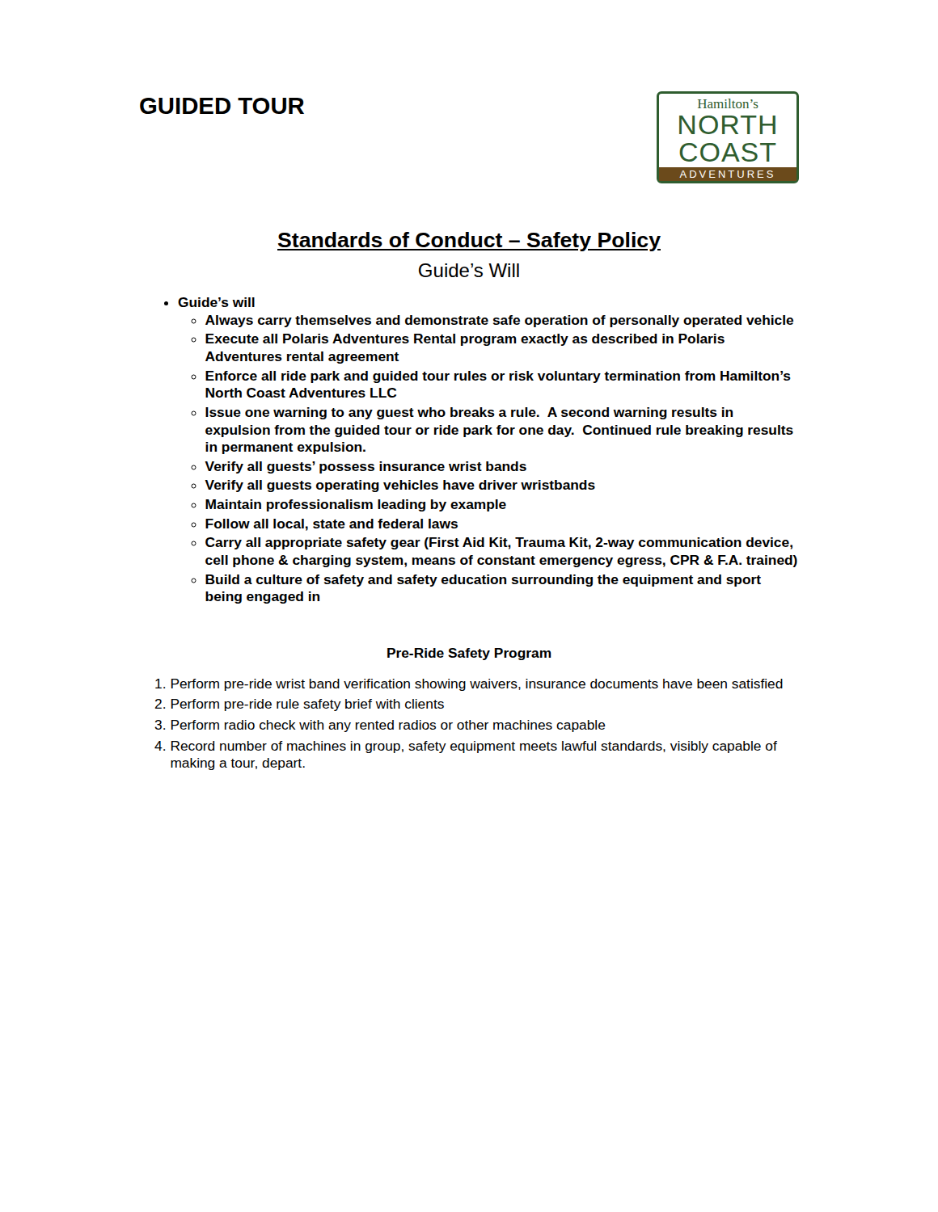Hamilton’s NORTH COAST ADVENTURES
GUIDED TOUR
Standards of Conduct – Safety Policy
Guide’s Will
Guide’s will
Always carry themselves and demonstrate safe operation of personally operated vehicle
Execute all Polaris Adventures Rental program exactly as described in Polaris Adventures rental agreement
Enforce all ride park and guided tour rules or risk voluntary termination from Hamilton’s North Coast Adventures LLC
Issue one warning to any guest who breaks a rule. A second warning results in expulsion from the guided tour or ride park for one day. Continued rule breaking results in permanent expulsion.
Verify all guests’ possess insurance wrist bands
Verify all guests operating vehicles have driver wristbands
Maintain professionalism leading by example
Follow all local, state and federal laws
Carry all appropriate safety gear (First Aid Kit, Trauma Kit, 2-way communication device, cell phone & charging system, means of constant emergency egress, CPR & F.A. trained)
Build a culture of safety and safety education surrounding the equipment and sport being engaged in
Pre-Ride Safety Program
Perform pre-ride wrist band verification showing waivers, insurance documents have been satisfied
Perform pre-ride rule safety brief with clients
Perform radio check with any rented radios or other machines capable
Record number of machines in group, safety equipment meets lawful standards, visibly capable of making a tour, depart.